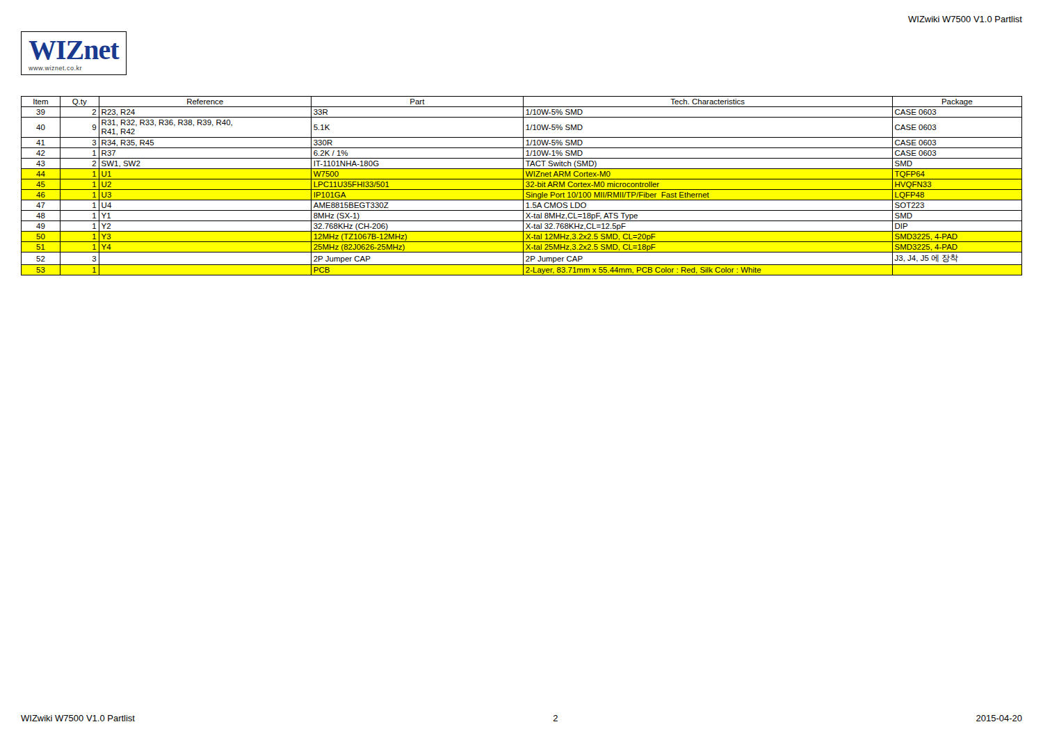WIZwiki W7500 V1.0 Partlist
WIZnet
www.wiznet.co.kr
| Item | Q.ty | Reference | Part | Tech. Characteristics | Package |
| --- | --- | --- | --- | --- | --- |
| 39 | 2 | R23, R24 | 33R | 1/10W-5% SMD | CASE 0603 |
| 40 | 9 | R31, R32, R33, R36, R38, R39, R40, R41, R42 | 5.1K | 1/10W-5% SMD | CASE 0603 |
| 41 | 3 | R34, R35, R45 | 330R | 1/10W-5% SMD | CASE 0603 |
| 42 | 1 | R37 | 6.2K / 1% | 1/10W-1% SMD | CASE 0603 |
| 43 | 2 | SW1, SW2 | IT-1101NHA-180G | TACT Switch (SMD) | SMD |
| 44 | 1 | U1 | W7500 | WIZnet ARM Cortex-M0 | TQFP64 |
| 45 | 1 | U2 | LPC11U35FHI33/501 | 32-bit ARM Cortex-M0 microcontroller | HVQFN33 |
| 46 | 1 | U3 | IP101GA | Single Port 10/100 MII/RMII/TP/Fiber Fast Ethernet | LQFP48 |
| 47 | 1 | U4 | AME8815BEGT330Z | 1.5A CMOS LDO | SOT223 |
| 48 | 1 | Y1 | 8MHz (SX-1) | X-tal 8MHz,CL=18pF, ATS Type | SMD |
| 49 | 1 | Y2 | 32.768KHz (CH-206) | X-tal 32.768KHz,CL=12.5pF | DIP |
| 50 | 1 | Y3 | 12MHz (TZ1067B-12MHz) | X-tal 12MHz,3.2x2.5 SMD, CL=20pF | SMD3225, 4-PAD |
| 51 | 1 | Y4 | 25MHz (82J0626-25MHz) | X-tal 25MHz,3.2x2.5 SMD, CL=18pF | SMD3225, 4-PAD |
| 52 | 3 | | 2P Jumper CAP | 2P Jumper CAP | J3, J4, J5 에 장착 |
| 53 | 1 | | PCB | 2-Layer, 83.71mm x 55.44mm, PCB Color : Red, Silk Color : White | |
WIZwiki W7500 V1.0 Partlist 2015-04-20
2